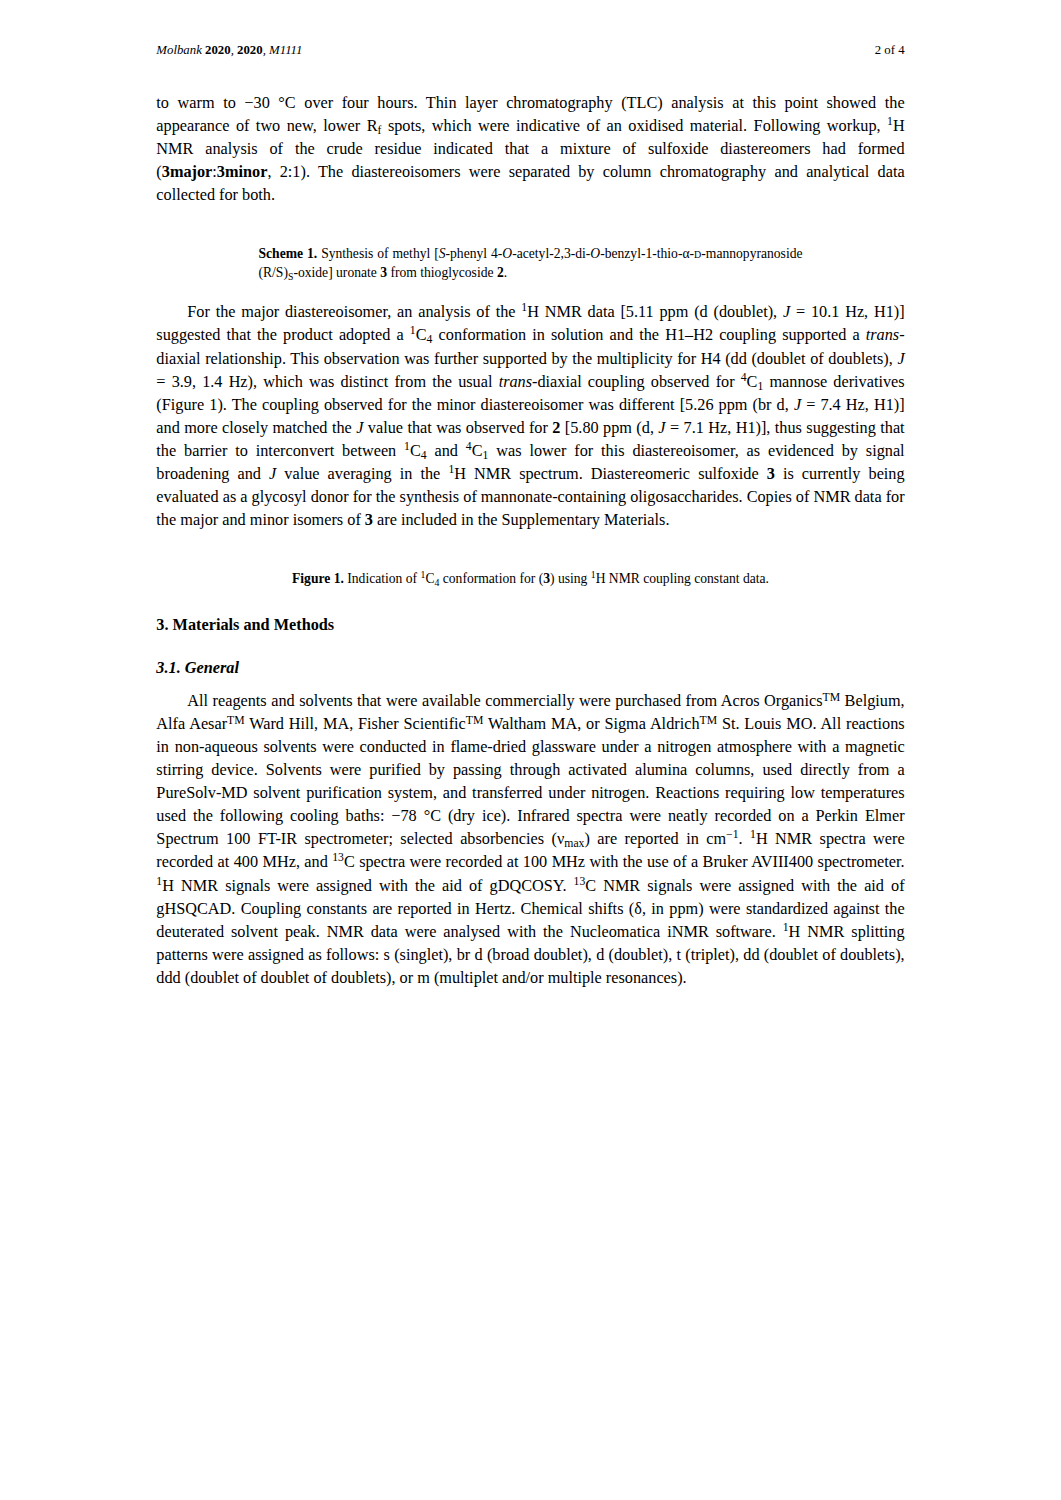Molbank 2020, 2020, M1111 2 of 4
to warm to −30 °C over four hours. Thin layer chromatography (TLC) analysis at this point showed the appearance of two new, lower Rf spots, which were indicative of an oxidised material. Following workup, 1H NMR analysis of the crude residue indicated that a mixture of sulfoxide diastereomers had formed (3major:3minor, 2:1). The diastereoisomers were separated by column chromatography and analytical data collected for both.
Scheme 1. Synthesis of methyl [S-phenyl 4-O-acetyl-2,3-di-O-benzyl-1-thio-α-d-mannopyranoside (R/S)S-oxide] uronate 3 from thioglycoside 2.
For the major diastereoisomer, an analysis of the 1H NMR data [5.11 ppm (d (doublet), J = 10.1 Hz, H1)] suggested that the product adopted a 1C4 conformation in solution and the H1–H2 coupling supported a trans-diaxial relationship. This observation was further supported by the multiplicity for H4 (dd (doublet of doublets), J = 3.9, 1.4 Hz), which was distinct from the usual trans-diaxial coupling observed for 4C1 mannose derivatives (Figure 1). The coupling observed for the minor diastereoisomer was different [5.26 ppm (br d, J = 7.4 Hz, H1)] and more closely matched the J value that was observed for 2 [5.80 ppm (d, J = 7.1 Hz, H1)], thus suggesting that the barrier to interconvert between 1C4 and 4C1 was lower for this diastereoisomer, as evidenced by signal broadening and J value averaging in the 1H NMR spectrum. Diastereomeric sulfoxide 3 is currently being evaluated as a glycosyl donor for the synthesis of mannonate-containing oligosaccharides. Copies of NMR data for the major and minor isomers of 3 are included in the Supplementary Materials.
Figure 1. Indication of 1C4 conformation for (3) using 1H NMR coupling constant data.
3. Materials and Methods
3.1. General
All reagents and solvents that were available commercially were purchased from Acros OrganicsTM Belgium, Alfa AesarTM Ward Hill, MA, Fisher ScientificTM Waltham MA, or Sigma AldrichTM St. Louis MO. All reactions in non-aqueous solvents were conducted in flame-dried glassware under a nitrogen atmosphere with a magnetic stirring device. Solvents were purified by passing through activated alumina columns, used directly from a PureSolv-MD solvent purification system, and transferred under nitrogen. Reactions requiring low temperatures used the following cooling baths: −78 °C (dry ice). Infrared spectra were neatly recorded on a Perkin Elmer Spectrum 100 FT-IR spectrometer; selected absorbencies (νmax) are reported in cm−1. 1H NMR spectra were recorded at 400 MHz, and 13C spectra were recorded at 100 MHz with the use of a Bruker AVIII400 spectrometer. 1H NMR signals were assigned with the aid of gDQCOSY. 13C NMR signals were assigned with the aid of gHSQCAD. Coupling constants are reported in Hertz. Chemical shifts (δ, in ppm) were standardized against the deuterated solvent peak. NMR data were analysed with the Nucleomatica iNMR software. 1H NMR splitting patterns were assigned as follows: s (singlet), br d (broad doublet), d (doublet), t (triplet), dd (doublet of doublets), ddd (doublet of doublet of doublets), or m (multiplet and/or multiple resonances).